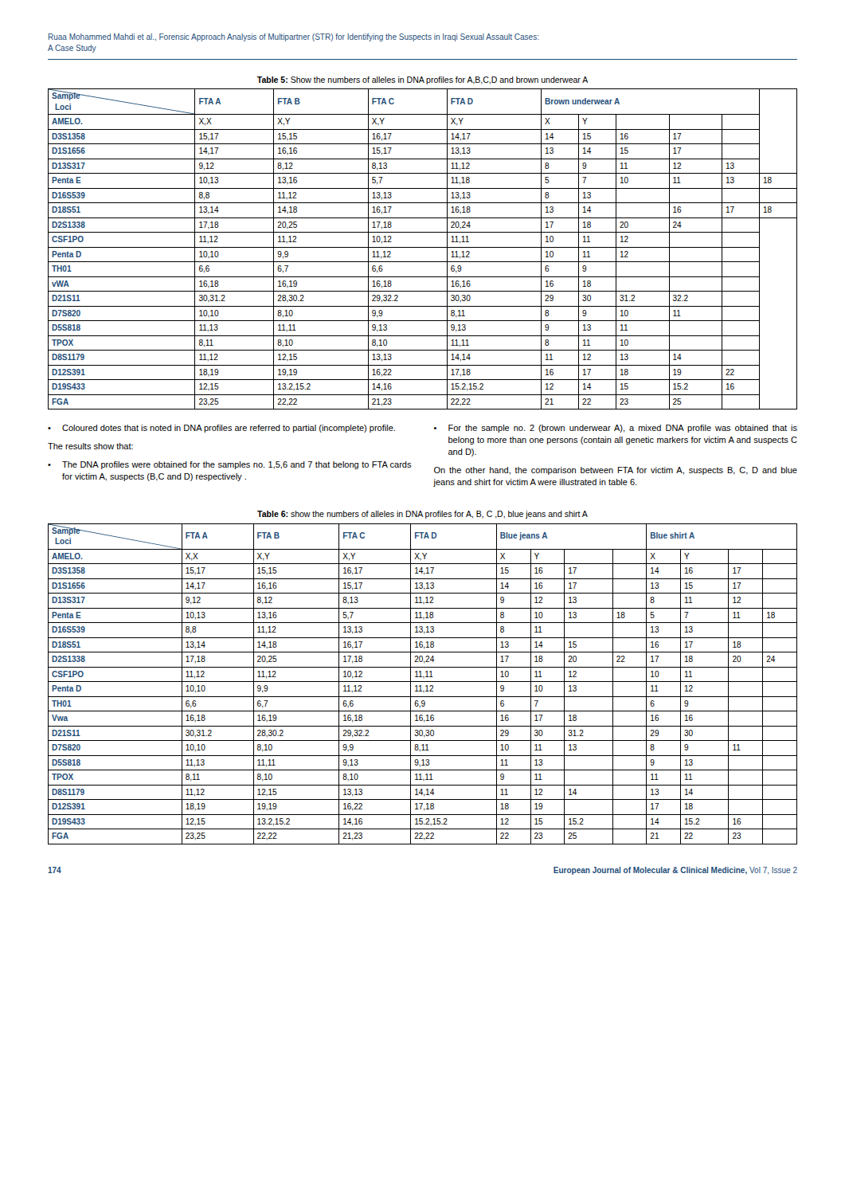Ruaa Mohammed Mahdi et al., Forensic Approach Analysis of Multipartner (STR) for Identifying the Suspects in Iraqi Sexual Assault Cases:
A Case Study
Table 5: Show the numbers of alleles in DNA profiles for A,B,C,D and brown underwear A
| Sample Loci | FTA A | FTA B | FTA C | FTA D | Brown underwear A |
| --- | --- | --- | --- | --- | --- |
| AMELO. | X,X | X,Y | X,Y | X,Y | X | Y | | | |
| D3S1358 | 15,17 | 15,15 | 16,17 | 14,17 | 14 | 15 | 16 | 17 | |
| D1S1656 | 14,17 | 16,16 | 15,17 | 13,13 | 13 | 14 | 15 | 17 | |
| D13S317 | 9,12 | 8,12 | 8,13 | 11,12 | 8 | 9 | 11 | 12 | 13 |
| Penta E | 10,13 | 13,16 | 5,7 | 11,18 | 5 | 7 | 10 | 11 | 13 | 18 |
| D16S539 | 8,8 | 11,12 | 13,13 | 13,13 | 8 | 13 | | | |
| D18S51 | 13,14 | 14,18 | 16,17 | 16,18 | 13 | 14 | | 16 | 17 | 18 |
| D2S1338 | 17,18 | 20,25 | 17,18 | 20,24 | 17 | 18 | 20 | 24 | |
| CSF1PO | 11,12 | 11,12 | 10,12 | 11,11 | 10 | 11 | 12 | | |
| Penta D | 10,10 | 9,9 | 11,12 | 11,12 | 10 | 11 | 12 | | |
| TH01 | 6,6 | 6,7 | 6,6 | 6,9 | 6 | 9 | | | |
| vWA | 16,18 | 16,19 | 16,18 | 16,16 | 16 | 18 | | | |
| D21S11 | 30,31.2 | 28,30.2 | 29,32.2 | 30,30 | 29 | 30 | 31.2 | 32.2 | |
| D7S820 | 10,10 | 8,10 | 9,9 | 8,11 | 8 | 9 | 10 | 11 | |
| D5S818 | 11,13 | 11,11 | 9,13 | 9,13 | 9 | 13 | 11 | | |
| TPOX | 8,11 | 8,10 | 8,10 | 11,11 | 8 | 11 | 10 | | |
| D8S1179 | 11,12 | 12,15 | 13,13 | 14,14 | 11 | 12 | 13 | 14 | |
| D12S391 | 18,19 | 19,19 | 16,22 | 17,18 | 16 | 17 | 18 | 19 | 22 |
| D19S433 | 12,15 | 13.2,15.2 | 14,16 | 15.2,15.2 | 12 | 14 | 15 | 15.2 | 16 |
| FGA | 23,25 | 22,22 | 21,23 | 22,22 | 21 | 22 | 23 | 25 | |
•
Coloured dotes that is noted in DNA profiles are referred to partial (incomplete) profile.
The results show that:
•
The DNA profiles were obtained for the samples no. 1,5,6 and 7 that belong to FTA cards for victim A, suspects (B,C and D) respectively .
•
For the sample no. 2 (brown underwear A), a mixed DNA profile was obtained that is belong to more than one persons (contain all genetic markers for victim A and suspects C and D).
On the other hand, the comparison between FTA for victim A, suspects B, C, D and blue jeans and shirt for victim A were illustrated in table 6.
Table 6: show the numbers of alleles in DNA profiles for A, B, C ,D, blue jeans and shirt A
| Sample Loci | FTA A | FTA B | FTA C | FTA D | Blue jeans A | Blue shirt A |
| --- | --- | --- | --- | --- | --- | --- |
| AMELO. | X,X | X,Y | X,Y | X,Y | X | Y | | | X | Y | | |
| D3S1358 | 15,17 | 15,15 | 16,17 | 14,17 | 15 | 16 | 17 | | 14 | 16 | 17 | |
| D1S1656 | 14,17 | 16,16 | 15,17 | 13,13 | 14 | 16 | 17 | | 13 | 15 | 17 | |
| D13S317 | 9,12 | 8,12 | 8,13 | 11,12 | 9 | 12 | 13 | | 8 | 11 | 12 | |
| Penta E | 10,13 | 13,16 | 5,7 | 11,18 | 8 | 10 | 13 | 18 | 5 | 7 | 11 | 18 |
| D16S539 | 8,8 | 11,12 | 13,13 | 13,13 | 8 | 11 | | | 13 | 13 | | |
| D18S51 | 13,14 | 14,18 | 16,17 | 16,18 | 13 | 14 | 15 | | 16 | 17 | 18 | |
| D2S1338 | 17,18 | 20,25 | 17,18 | 20,24 | 17 | 18 | 20 | 22 | 17 | 18 | 20 | 24 |
| CSF1PO | 11,12 | 11,12 | 10,12 | 11,11 | 10 | 11 | 12 | | 10 | 11 | | |
| Penta D | 10,10 | 9,9 | 11,12 | 11,12 | 9 | 10 | 13 | | 11 | 12 | | |
| TH01 | 6,6 | 6,7 | 6,6 | 6,9 | 6 | 7 | | | 6 | 9 | | |
| Vwa | 16,18 | 16,19 | 16,18 | 16,16 | 16 | 17 | 18 | | 16 | 16 | | |
| D21S11 | 30,31.2 | 28,30.2 | 29,32.2 | 30,30 | 29 | 30 | 31.2 | | 29 | 30 | | |
| D7S820 | 10,10 | 8,10 | 9,9 | 8,11 | 10 | 11 | 13 | | 8 | 9 | 11 | |
| D5S818 | 11,13 | 11,11 | 9,13 | 9,13 | 11 | 13 | | | 9 | 13 | | |
| TPOX | 8,11 | 8,10 | 8,10 | 11,11 | 9 | 11 | | | 11 | 11 | | |
| D8S1179 | 11,12 | 12,15 | 13,13 | 14,14 | 11 | 12 | 14 | | 13 | 14 | | |
| D12S391 | 18,19 | 19,19 | 16,22 | 17,18 | 18 | 19 | | | 17 | 18 | | |
| D19S433 | 12,15 | 13.2,15.2 | 14,16 | 15.2,15.2 | 12 | 15 | 15.2 | | 14 | 15.2 | 16 | |
| FGA | 23,25 | 22,22 | 21,23 | 22,22 | 22 | 23 | 25 | | 21 | 22 | 23 | |
174
European Journal of Molecular & Clinical Medicine, Vol 7, Issue 2